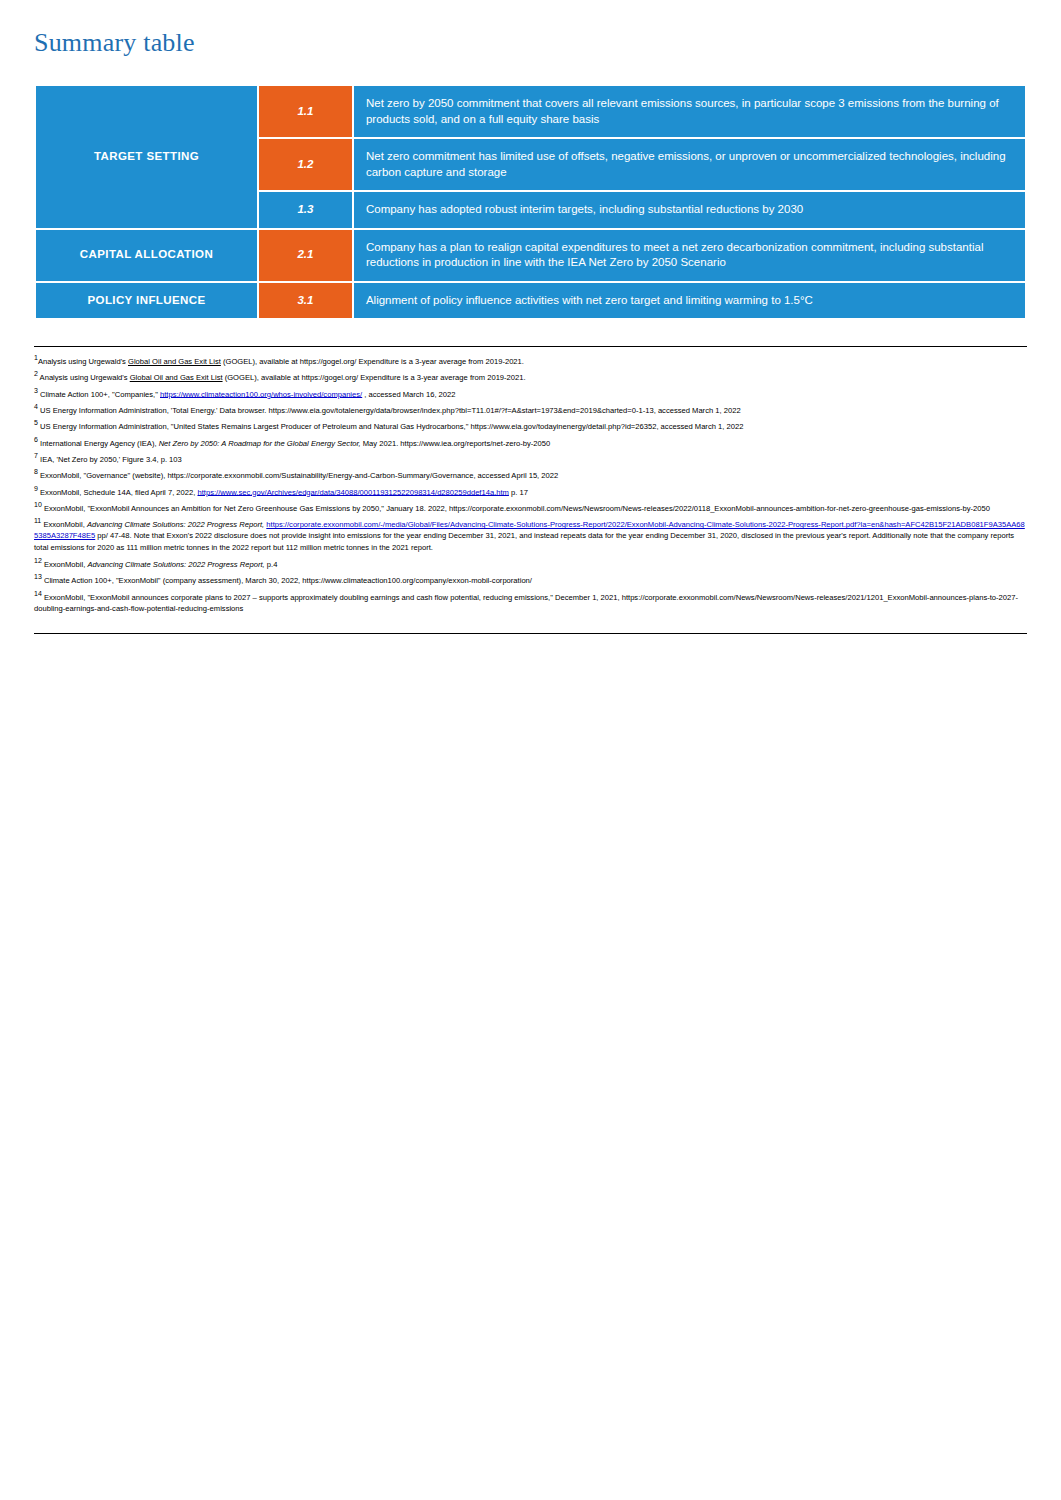Summary table
| TARGET SETTING | 1.1 | Net zero by 2050 commitment that covers all relevant emissions sources, in particular scope 3 emissions from the burning of products sold, and on a full equity share basis |
| 1.2 | Net zero commitment has limited use of offsets, negative emissions, or unproven or uncommercialized technologies, including carbon capture and storage |
| 1.3 | Company has adopted robust interim targets, including substantial reductions by 2030 |
| CAPITAL ALLOCATION | 2.1 | Company has a plan to realign capital expenditures to meet a net zero decarbonization commitment, including substantial reductions in production in line with the IEA Net Zero by 2050 Scenario |
| POLICY INFLUENCE | 3.1 | Alignment of policy influence activities with net zero target and limiting warming to 1.5°C |
1Analysis using Urgewald's Global Oil and Gas Exit List (GOGEL), available at https://gogel.org/ Expenditure is a 3-year average from 2019-2021.
2 Analysis using Urgewald's Global Oil and Gas Exit List (GOGEL), available at https://gogel.org/ Expenditure is a 3-year average from 2019-2021.
3 Climate Action 100+, "Companies," https://www.climateaction100.org/whos-involved/companies/ , accessed March 16, 2022
4 US Energy Information Administration, 'Total Energy.' Data browser. https://www.eia.gov/totalenergy/data/browser/index.php?tbl=T11.01#/?f=A&start=1973&end=2019&charted=0-1-13, accessed March 1, 2022
5 US Energy Information Administration, "United States Remains Largest Producer of Petroleum and Natural Gas Hydrocarbons," https://www.eia.gov/todayinenergy/detail.php?id=26352, accessed March 1, 2022
6 International Energy Agency (IEA), Net Zero by 2050: A Roadmap for the Global Energy Sector, May 2021. https://www.iea.org/reports/net-zero-by-2050
7 IEA, 'Net Zero by 2050,' Figure 3.4, p. 103
8 ExxonMobil, "Governance" (website), https://corporate.exxonmobil.com/Sustainability/Energy-and-Carbon-Summary/Governance, accessed April 15, 2022
9 ExxonMobil, Schedule 14A, filed April 7, 2022, https://www.sec.gov/Archives/edgar/data/34088/000119312522098314/d280259ddef14a.htm p. 17
10 ExxonMobil, "ExxonMobil Announces an Ambition for Net Zero Greenhouse Gas Emissions by 2050," January 18. 2022, https://corporate.exxonmobil.com/News/Newsroom/News-releases/2022/0118_ExxonMobil-announces-ambition-for-net-zero-greenhouse-gas-emissions-by-2050
11 ExxonMobil, Advancing Climate Solutions: 2022 Progress Report, https://corporate.exxonmobil.com/-/media/Global/Files/Advancing-Climate-Solutions-Progress-Report/2022/ExxonMobil-Advancing-Climate-Solutions-2022-Progress-Report.pdf?la=en&hash=AFC42B15F21ADB081F9A35AA685385A3287F48E5 pp/ 47-48. Note that Exxon's 2022 disclosure does not provide insight into emissions for the year ending December 31, 2021, and instead repeats data for the year ending December 31, 2020, disclosed in the previous year's report. Additionally note that the company reports total emissions for 2020 as 111 million metric tonnes in the 2022 report but 112 million metric tonnes in the 2021 report.
12 ExxonMobil, Advancing Climate Solutions: 2022 Progress Report, p.4
13 Climate Action 100+, "ExxonMobil" (company assessment), March 30, 2022, https://www.climateaction100.org/company/exxon-mobil-corporation/
14 ExxonMobil, "ExxonMobil announces corporate plans to 2027 – supports approximately doubling earnings and cash flow potential, reducing emissions," December 1, 2021, https://corporate.exxonmobil.com/News/Newsroom/News-releases/2021/1201_ExxonMobil-announces-plans-to-2027-doubling-earnings-and-cash-flow-potential-reducing-emissions